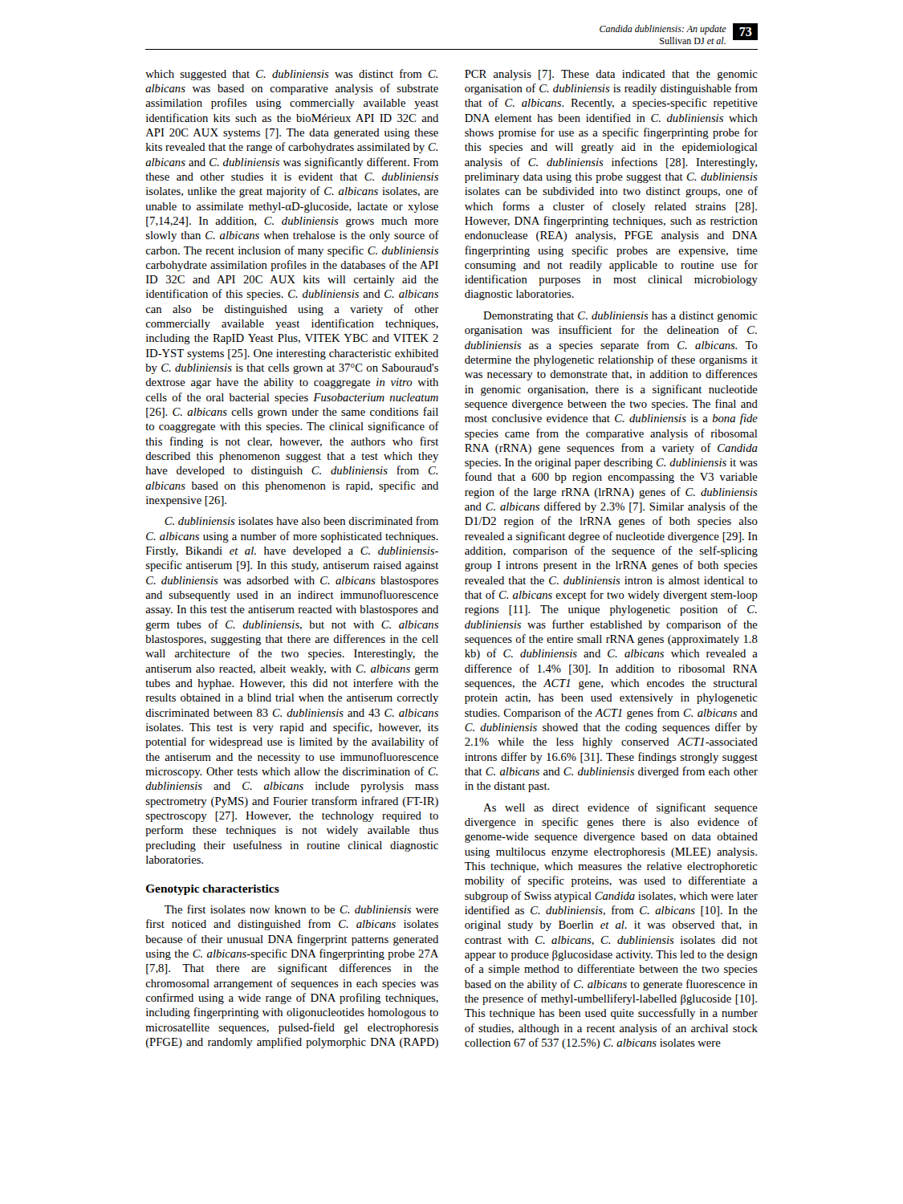Candida dubliniensis: An update
Sullivan DJ et al.
73
which suggested that C. dubliniensis was distinct from C. albicans was based on comparative analysis of substrate assimilation profiles using commercially available yeast identification kits such as the bioMérieux API ID 32C and API 20C AUX systems [7]. The data generated using these kits revealed that the range of carbohydrates assimilated by C. albicans and C. dubliniensis was significantly different. From these and other studies it is evident that C. dubliniensis isolates, unlike the great majority of C. albicans isolates, are unable to assimilate methyl-αD-glucoside, lactate or xylose [7,14,24]. In addition, C. dubliniensis grows much more slowly than C. albicans when trehalose is the only source of carbon. The recent inclusion of many specific C. dubliniensis carbohydrate assimilation profiles in the databases of the API ID 32C and API 20C AUX kits will certainly aid the identification of this species. C. dubliniensis and C. albicans can also be distinguished using a variety of other commercially available yeast identification techniques, including the RapID Yeast Plus, VITEK YBC and VITEK 2 ID-YST systems [25]. One interesting characteristic exhibited by C. dubliniensis is that cells grown at 37°C on Sabouraud's dextrose agar have the ability to coaggregate in vitro with cells of the oral bacterial species Fusobacterium nucleatum [26]. C. albicans cells grown under the same conditions fail to coaggregate with this species. The clinical significance of this finding is not clear, however, the authors who first described this phenomenon suggest that a test which they have developed to distinguish C. dubliniensis from C. albicans based on this phenomenon is rapid, specific and inexpensive [26].
C. dubliniensis isolates have also been discriminated from C. albicans using a number of more sophisticated techniques. Firstly, Bikandi et al. have developed a C. dubliniensis-specific antiserum [9]. In this study, antiserum raised against C. dubliniensis was adsorbed with C. albicans blastospores and subsequently used in an indirect immunofluorescence assay. In this test the antiserum reacted with blastospores and germ tubes of C. dubliniensis, but not with C. albicans blastospores, suggesting that there are differences in the cell wall architecture of the two species. Interestingly, the antiserum also reacted, albeit weakly, with C. albicans germ tubes and hyphae. However, this did not interfere with the results obtained in a blind trial when the antiserum correctly discriminated between 83 C. dubliniensis and 43 C. albicans isolates. This test is very rapid and specific, however, its potential for widespread use is limited by the availability of the antiserum and the necessity to use immunofluorescence microscopy. Other tests which allow the discrimination of C. dubliniensis and C. albicans include pyrolysis mass spectrometry (PyMS) and Fourier transform infrared (FT-IR) spectroscopy [27]. However, the technology required to perform these techniques is not widely available thus precluding their usefulness in routine clinical diagnostic laboratories.
Genotypic characteristics
The first isolates now known to be C. dubliniensis were first noticed and distinguished from C. albicans isolates because of their unusual DNA fingerprint patterns generated using the C. albicans-specific DNA fingerprinting probe 27A [7,8]. That there are significant differences in the chromosomal arrangement of sequences in each species was confirmed using a wide range of DNA profiling techniques, including fingerprinting with oligonucleotides homologous to microsatellite sequences, pulsed-field gel electrophoresis (PFGE) and randomly amplified polymorphic DNA (RAPD) PCR analysis [7]. These data indicated that the genomic organisation of C. dubliniensis is readily distinguishable from that of C. albicans. Recently, a species-specific repetitive DNA element has been identified in C. dubliniensis which shows promise for use as a specific fingerprinting probe for this species and will greatly aid in the epidemiological analysis of C. dubliniensis infections [28]. Interestingly, preliminary data using this probe suggest that C. dubliniensis isolates can be subdivided into two distinct groups, one of which forms a cluster of closely related strains [28]. However, DNA fingerprinting techniques, such as restriction endonuclease (REA) analysis, PFGE analysis and DNA fingerprinting using specific probes are expensive, time consuming and not readily applicable to routine use for identification purposes in most clinical microbiology diagnostic laboratories.
Demonstrating that C. dubliniensis has a distinct genomic organisation was insufficient for the delineation of C. dubliniensis as a species separate from C. albicans. To determine the phylogenetic relationship of these organisms it was necessary to demonstrate that, in addition to differences in genomic organisation, there is a significant nucleotide sequence divergence between the two species. The final and most conclusive evidence that C. dubliniensis is a bona fide species came from the comparative analysis of ribosomal RNA (rRNA) gene sequences from a variety of Candida species. In the original paper describing C. dubliniensis it was found that a 600 bp region encompassing the V3 variable region of the large rRNA (lrRNA) genes of C. dubliniensis and C. albicans differed by 2.3% [7]. Similar analysis of the D1/D2 region of the lrRNA genes of both species also revealed a significant degree of nucleotide divergence [29]. In addition, comparison of the sequence of the self-splicing group I introns present in the lrRNA genes of both species revealed that the C. dubliniensis intron is almost identical to that of C. albicans except for two widely divergent stem-loop regions [11]. The unique phylogenetic position of C. dubliniensis was further established by comparison of the sequences of the entire small rRNA genes (approximately 1.8 kb) of C. dubliniensis and C. albicans which revealed a difference of 1.4% [30]. In addition to ribosomal RNA sequences, the ACT1 gene, which encodes the structural protein actin, has been used extensively in phylogenetic studies. Comparison of the ACT1 genes from C. albicans and C. dubliniensis showed that the coding sequences differ by 2.1% while the less highly conserved ACT1-associated introns differ by 16.6% [31]. These findings strongly suggest that C. albicans and C. dubliniensis diverged from each other in the distant past.
As well as direct evidence of significant sequence divergence in specific genes there is also evidence of genome-wide sequence divergence based on data obtained using multilocus enzyme electrophoresis (MLEE) analysis. This technique, which measures the relative electrophoretic mobility of specific proteins, was used to differentiate a subgroup of Swiss atypical Candida isolates, which were later identified as C. dubliniensis, from C. albicans [10]. In the original study by Boerlin et al. it was observed that, in contrast with C. albicans, C. dubliniensis isolates did not appear to produce βglucosidase activity. This led to the design of a simple method to differentiate between the two species based on the ability of C. albicans to generate fluorescence in the presence of methyl-umbelliferyl-labelled βglucoside [10]. This technique has been used quite successfully in a number of studies, although in a recent analysis of an archival stock collection 67 of 537 (12.5%) C. albicans isolates were